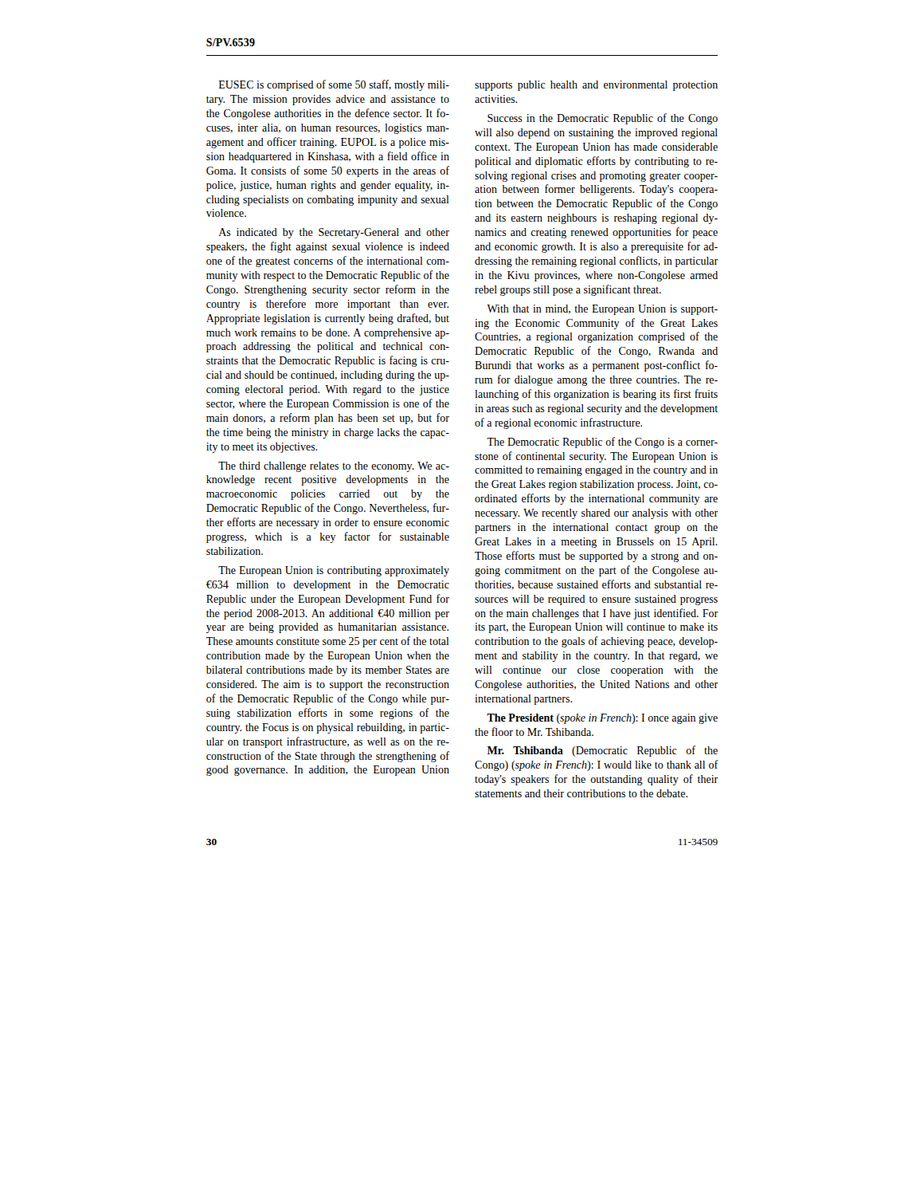S/PV.6539
EUSEC is comprised of some 50 staff, mostly military. The mission provides advice and assistance to the Congolese authorities in the defence sector. It focuses, inter alia, on human resources, logistics management and officer training. EUPOL is a police mission headquartered in Kinshasa, with a field office in Goma. It consists of some 50 experts in the areas of police, justice, human rights and gender equality, including specialists on combating impunity and sexual violence.
As indicated by the Secretary-General and other speakers, the fight against sexual violence is indeed one of the greatest concerns of the international community with respect to the Democratic Republic of the Congo. Strengthening security sector reform in the country is therefore more important than ever. Appropriate legislation is currently being drafted, but much work remains to be done. A comprehensive approach addressing the political and technical constraints that the Democratic Republic is facing is crucial and should be continued, including during the upcoming electoral period. With regard to the justice sector, where the European Commission is one of the main donors, a reform plan has been set up, but for the time being the ministry in charge lacks the capacity to meet its objectives.
The third challenge relates to the economy. We acknowledge recent positive developments in the macroeconomic policies carried out by the Democratic Republic of the Congo. Nevertheless, further efforts are necessary in order to ensure economic progress, which is a key factor for sustainable stabilization.
The European Union is contributing approximately €634 million to development in the Democratic Republic under the European Development Fund for the period 2008-2013. An additional €40 million per year are being provided as humanitarian assistance. These amounts constitute some 25 per cent of the total contribution made by the European Union when the bilateral contributions made by its member States are considered. The aim is to support the reconstruction of the Democratic Republic of the Congo while pursuing stabilization efforts in some regions of the country. the Focus is on physical rebuilding, in particular on transport infrastructure, as well as on the reconstruction of the State through the strengthening of good governance. In addition, the European Union supports public health and environmental protection activities.
Success in the Democratic Republic of the Congo will also depend on sustaining the improved regional context. The European Union has made considerable political and diplomatic efforts by contributing to resolving regional crises and promoting greater cooperation between former belligerents. Today's cooperation between the Democratic Republic of the Congo and its eastern neighbours is reshaping regional dynamics and creating renewed opportunities for peace and economic growth. It is also a prerequisite for addressing the remaining regional conflicts, in particular in the Kivu provinces, where non-Congolese armed rebel groups still pose a significant threat.
With that in mind, the European Union is supporting the Economic Community of the Great Lakes Countries, a regional organization comprised of the Democratic Republic of the Congo, Rwanda and Burundi that works as a permanent post-conflict forum for dialogue among the three countries. The relaunching of this organization is bearing its first fruits in areas such as regional security and the development of a regional economic infrastructure.
The Democratic Republic of the Congo is a cornerstone of continental security. The European Union is committed to remaining engaged in the country and in the Great Lakes region stabilization process. Joint, coordinated efforts by the international community are necessary. We recently shared our analysis with other partners in the international contact group on the Great Lakes in a meeting in Brussels on 15 April. Those efforts must be supported by a strong and ongoing commitment on the part of the Congolese authorities, because sustained efforts and substantial resources will be required to ensure sustained progress on the main challenges that I have just identified. For its part, the European Union will continue to make its contribution to the goals of achieving peace, development and stability in the country. In that regard, we will continue our close cooperation with the Congolese authorities, the United Nations and other international partners.
The President (spoke in French): I once again give the floor to Mr. Tshibanda.
Mr. Tshibanda (Democratic Republic of the Congo) (spoke in French): I would like to thank all of today's speakers for the outstanding quality of their statements and their contributions to the debate.
30
11-34509